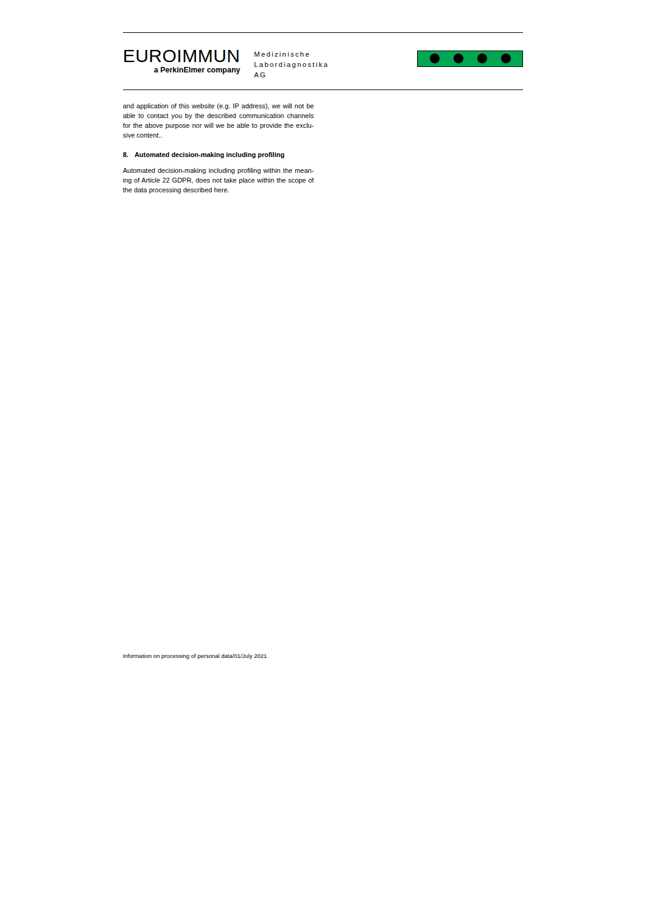EUROIMMUN
a PerkinElmer company
Medizinische
Labordiagnostika
AG
and application of this website (e.g. IP address), we will not be able to contact you by the described communication channels for the above purpose nor will we be able to provide the exclusive content..
8. Automated decision-making including profiling
Automated decision-making including profiling within the meaning of Article 22 GDPR, does not take place within the scope of the data processing described here.
Information on processing of personal data/01/July 2021